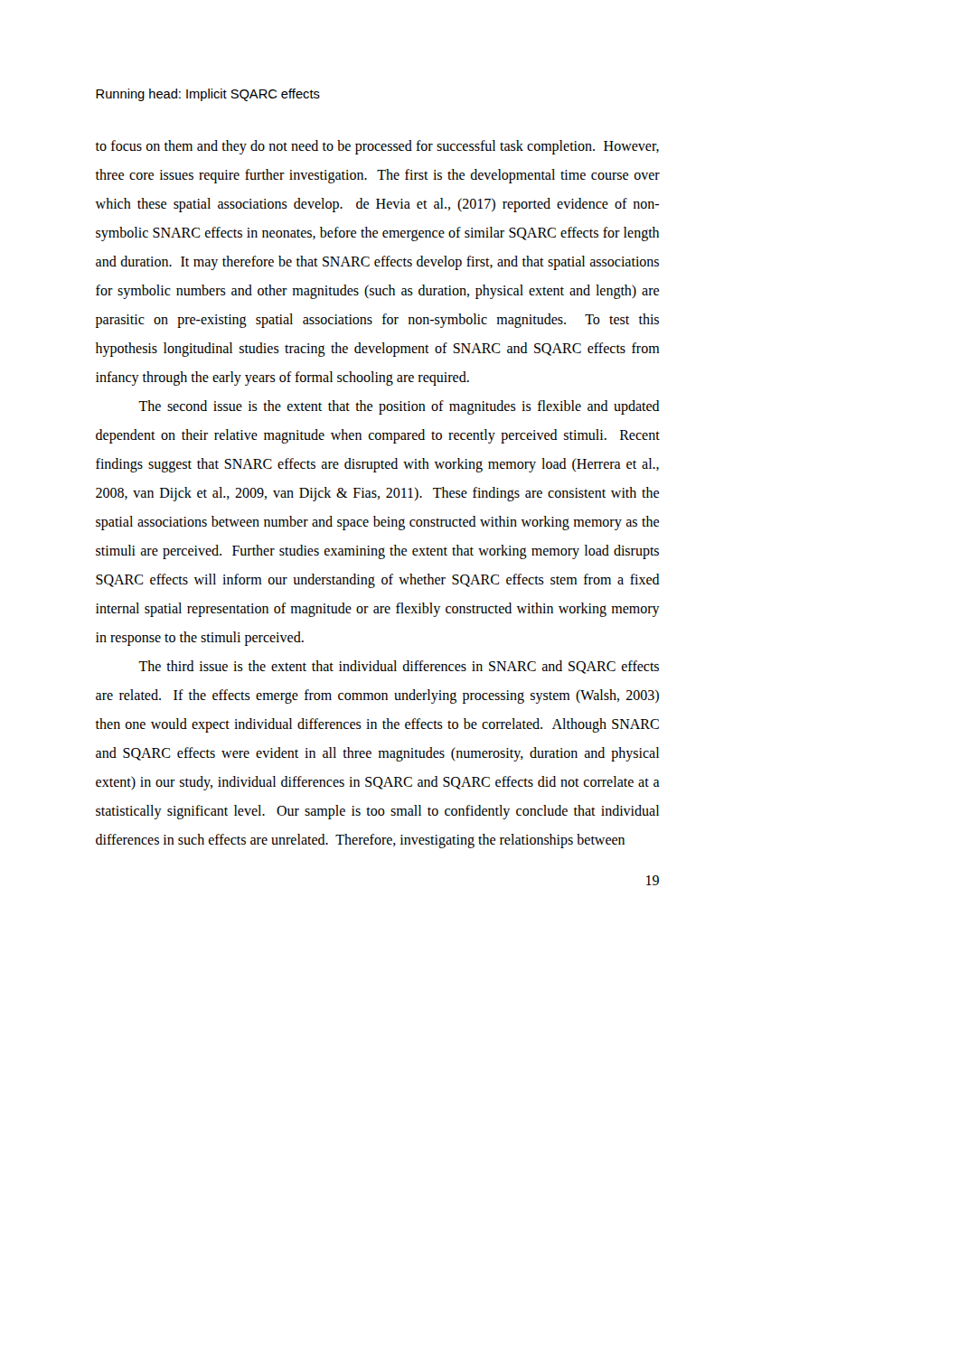Running head: Implicit SQARC effects
to focus on them and they do not need to be processed for successful task completion. However, three core issues require further investigation. The first is the developmental time course over which these spatial associations develop. de Hevia et al., (2017) reported evidence of non-symbolic SNARC effects in neonates, before the emergence of similar SQARC effects for length and duration. It may therefore be that SNARC effects develop first, and that spatial associations for symbolic numbers and other magnitudes (such as duration, physical extent and length) are parasitic on pre-existing spatial associations for non-symbolic magnitudes. To test this hypothesis longitudinal studies tracing the development of SNARC and SQARC effects from infancy through the early years of formal schooling are required.
The second issue is the extent that the position of magnitudes is flexible and updated dependent on their relative magnitude when compared to recently perceived stimuli. Recent findings suggest that SNARC effects are disrupted with working memory load (Herrera et al., 2008, van Dijck et al., 2009, van Dijck & Fias, 2011). These findings are consistent with the spatial associations between number and space being constructed within working memory as the stimuli are perceived. Further studies examining the extent that working memory load disrupts SQARC effects will inform our understanding of whether SQARC effects stem from a fixed internal spatial representation of magnitude or are flexibly constructed within working memory in response to the stimuli perceived.
The third issue is the extent that individual differences in SNARC and SQARC effects are related. If the effects emerge from common underlying processing system (Walsh, 2003) then one would expect individual differences in the effects to be correlated. Although SNARC and SQARC effects were evident in all three magnitudes (numerosity, duration and physical extent) in our study, individual differences in SQARC and SQARC effects did not correlate at a statistically significant level. Our sample is too small to confidently conclude that individual differences in such effects are unrelated. Therefore, investigating the relationships between
19